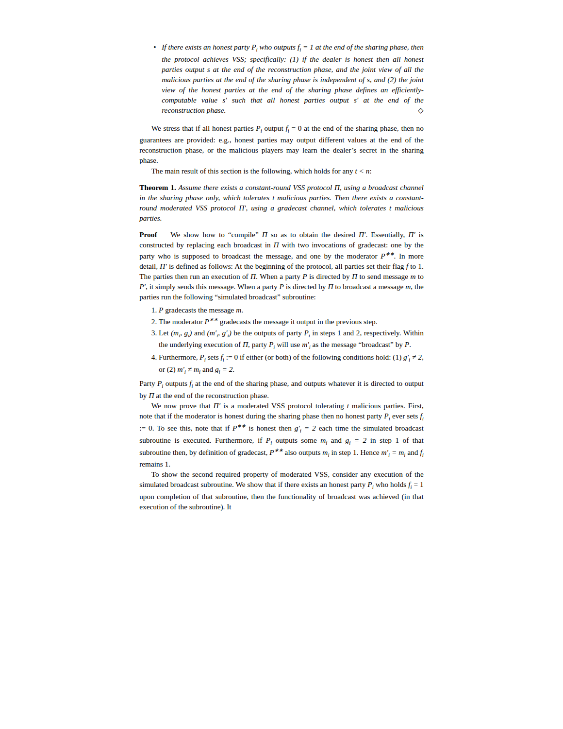If there exists an honest party Pi who outputs fi = 1 at the end of the sharing phase, then the protocol achieves VSS; specifically: (1) if the dealer is honest then all honest parties output s at the end of the reconstruction phase, and the joint view of all the malicious parties at the end of the sharing phase is independent of s, and (2) the joint view of the honest parties at the end of the sharing phase defines an efficiently-computable value s′ such that all honest parties output s′ at the end of the reconstruction phase.◇
We stress that if all honest parties Pi output fi = 0 at the end of the sharing phase, then no guarantees are provided: e.g., honest parties may output different values at the end of the reconstruction phase, or the malicious players may learn the dealer’s secret in the sharing phase.
The main result of this section is the following, which holds for any t < n:
Theorem 1. Assume there exists a constant-round VSS protocol Π, using a broadcast channel in the sharing phase only, which tolerates t malicious parties. Then there exists a constant-round moderated VSS protocol Π′, using a gradecast channel, which tolerates t malicious parties.
Proof We show how to “compile” Π so as to obtain the desired Π′. Essentially, Π′ is constructed by replacing each broadcast in Π with two invocations of gradecast: one by the party who is supposed to broadcast the message, and one by the moderator P∗∗. In more detail, Π′ is defined as follows: At the beginning of the protocol, all parties set their flag f to 1. The parties then run an execution of Π. When a party P is directed by Π to send message m to P′, it simply sends this message. When a party P is directed by Π to broadcast a message m, the parties run the following “simulated broadcast” subroutine:
P gradecasts the message m.
The moderator P∗∗ gradecasts the message it output in the previous step.
Let (mi, gi) and (m′i, g′i) be the outputs of party Pi in steps 1 and 2, respectively. Within the underlying execution of Π, party Pi will use m′i as the message “broadcast” by P.
Furthermore, Pi sets fi := 0 if either (or both) of the following conditions hold: (1) g′i ≠ 2, or (2) m′i ≠ mi and gi = 2.
Party Pi outputs fi at the end of the sharing phase, and outputs whatever it is directed to output by Π at the end of the reconstruction phase.
We now prove that Π′ is a moderated VSS protocol tolerating t malicious parties. First, note that if the moderator is honest during the sharing phase then no honest party Pi ever sets fi := 0. To see this, note that if P∗∗ is honest then g′i = 2 each time the simulated broadcast subroutine is executed. Furthermore, if Pi outputs some mi and gi = 2 in step 1 of that subroutine then, by definition of gradecast, P∗∗ also outputs mi in step 1. Hence m′i = mi and fi remains 1.
To show the second required property of moderated VSS, consider any execution of the simulated broadcast subroutine. We show that if there exists an honest party Pi who holds fi = 1 upon completion of that subroutine, then the functionality of broadcast was achieved (in that execution of the subroutine). It